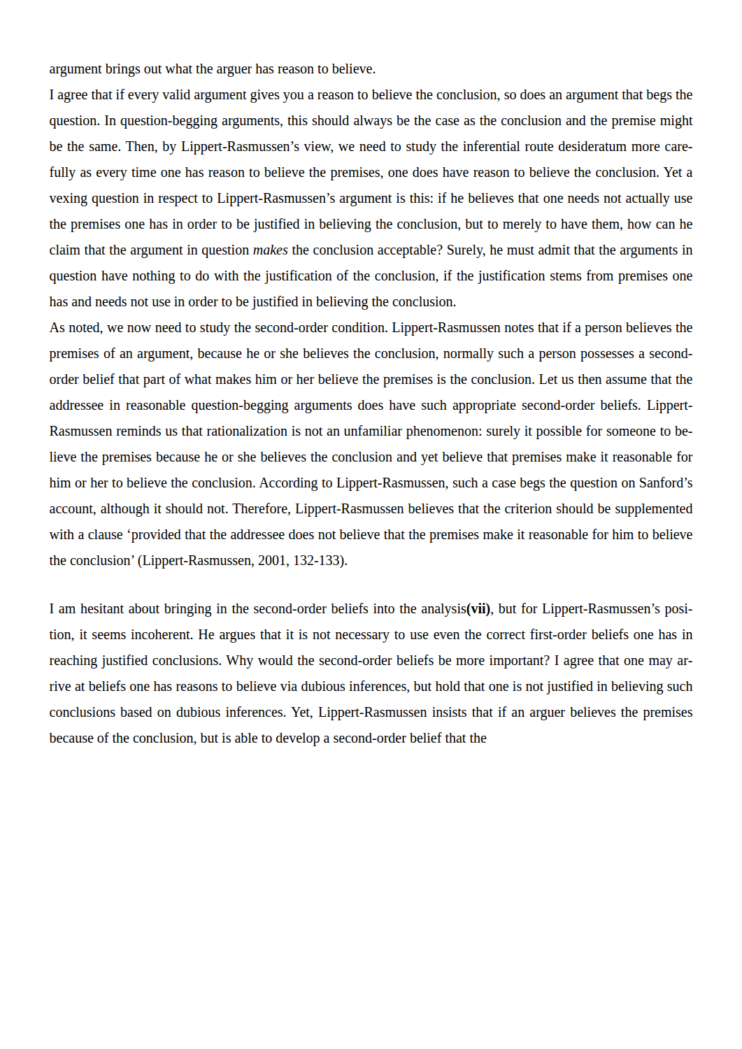argument brings out what the arguer has reason to believe.
I agree that if every valid argument gives you a reason to believe the conclusion, so does an argument that begs the question. In question-begging arguments, this should always be the case as the conclusion and the premise might be the same. Then, by Lippert-Rasmussen’s view, we need to study the inferential route desideratum more carefully as every time one has reason to believe the premises, one does have reason to believe the conclusion. Yet a vexing question in respect to Lippert-Rasmussen’s argument is this: if he believes that one needs not actually use the premises one has in order to be justified in believing the conclusion, but to merely to have them, how can he claim that the argument in question makes the conclusion acceptable? Surely, he must admit that the arguments in question have nothing to do with the justification of the conclusion, if the justification stems from premises one has and needs not use in order to be justified in believing the conclusion.
As noted, we now need to study the second-order condition. Lippert-Rasmussen notes that if a person believes the premises of an argument, because he or she believes the conclusion, normally such a person possesses a second-order belief that part of what makes him or her believe the premises is the conclusion. Let us then assume that the addressee in reasonable question-begging arguments does have such appropriate second-order beliefs. Lippert-Rasmussen reminds us that rationalization is not an unfamiliar phenomenon: surely it possible for someone to believe the premises because he or she believes the conclusion and yet believe that premises make it reasonable for him or her to believe the conclusion. According to Lippert-Rasmussen, such a case begs the question on Sanford’s account, although it should not. Therefore, Lippert-Rasmussen believes that the criterion should be supplemented with a clause ‘provided that the addressee does not believe that the premises make it reasonable for him to believe the conclusion’ (Lippert-Rasmussen, 2001, 132-133).
I am hesitant about bringing in the second-order beliefs into the analysis(vii), but for Lippert-Rasmussen’s position, it seems incoherent. He argues that it is not necessary to use even the correct first-order beliefs one has in reaching justified conclusions. Why would the second-order beliefs be more important? I agree that one may arrive at beliefs one has reasons to believe via dubious inferences, but hold that one is not justified in believing such conclusions based on dubious inferences. Yet, Lippert-Rasmussen insists that if an arguer believes the premises because of the conclusion, but is able to develop a second-order belief that the